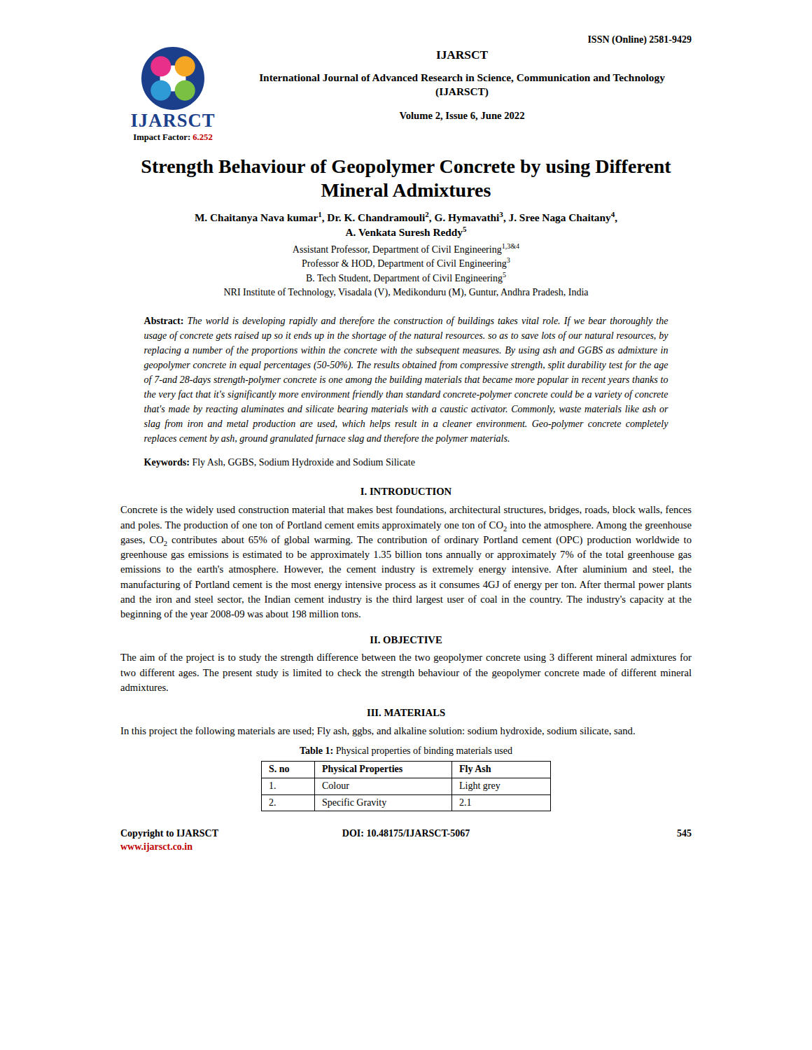ISSN (Online) 2581-9429
IJARSCT
Impact Factor: 6.252
IJARSCT
International Journal of Advanced Research in Science, Communication and Technology (IJARSCT)
Volume 2, Issue 6, June 2022
Strength Behaviour of Geopolymer Concrete by using Different Mineral Admixtures
M. Chaitanya Nava kumar1, Dr. K. Chandramouli2, G. Hymavathi3, J. Sree Naga Chaitany4,
A. Venkata Suresh Reddy5
Assistant Professor, Department of Civil Engineering1,3&4
Professor & HOD, Department of Civil Engineering3
B. Tech Student, Department of Civil Engineering5
NRI Institute of Technology, Visadala (V), Medikonduru (M), Guntur, Andhra Pradesh, India
Abstract: The world is developing rapidly and therefore the construction of buildings takes vital role. If we bear thoroughly the usage of concrete gets raised up so it ends up in the shortage of the natural resources. so as to save lots of our natural resources, by replacing a number of the proportions within the concrete with the subsequent measures. By using ash and GGBS as admixture in geopolymer concrete in equal percentages (50-50%). The results obtained from compressive strength, split durability test for the age of 7-and 28-days strength-polymer concrete is one among the building materials that became more popular in recent years thanks to the very fact that it's significantly more environment friendly than standard concrete-polymer concrete could be a variety of concrete that's made by reacting aluminates and silicate bearing materials with a caustic activator. Commonly, waste materials like ash or slag from iron and metal production are used, which helps result in a cleaner environment. Geo-polymer concrete completely replaces cement by ash, ground granulated furnace slag and therefore the polymer materials.
Keywords: Fly Ash, GGBS, Sodium Hydroxide and Sodium Silicate
I. INTRODUCTION
Concrete is the widely used construction material that makes best foundations, architectural structures, bridges, roads, block walls, fences and poles. The production of one ton of Portland cement emits approximately one ton of CO2 into the atmosphere. Among the greenhouse gases, CO2 contributes about 65% of global warming. The contribution of ordinary Portland cement (OPC) production worldwide to greenhouse gas emissions is estimated to be approximately 1.35 billion tons annually or approximately 7% of the total greenhouse gas emissions to the earth's atmosphere. However, the cement industry is extremely energy intensive. After aluminium and steel, the manufacturing of Portland cement is the most energy intensive process as it consumes 4GJ of energy per ton. After thermal power plants and the iron and steel sector, the Indian cement industry is the third largest user of coal in the country. The industry's capacity at the beginning of the year 2008-09 was about 198 million tons.
II. OBJECTIVE
The aim of the project is to study the strength difference between the two geopolymer concrete using 3 different mineral admixtures for two different ages. The present study is limited to check the strength behaviour of the geopolymer concrete made of different mineral admixtures.
III. MATERIALS
In this project the following materials are used; Fly ash, ggbs, and alkaline solution: sodium hydroxide, sodium silicate, sand.
Table 1: Physical properties of binding materials used
| S. no | Physical Properties | Fly Ash |
| 1. | Colour | Light grey |
| 2. | Specific Gravity | 2.1 |
Copyright to IJARSCT
www.ijarsct.co.in
DOI: 10.48175/IJARSCT-5067
545